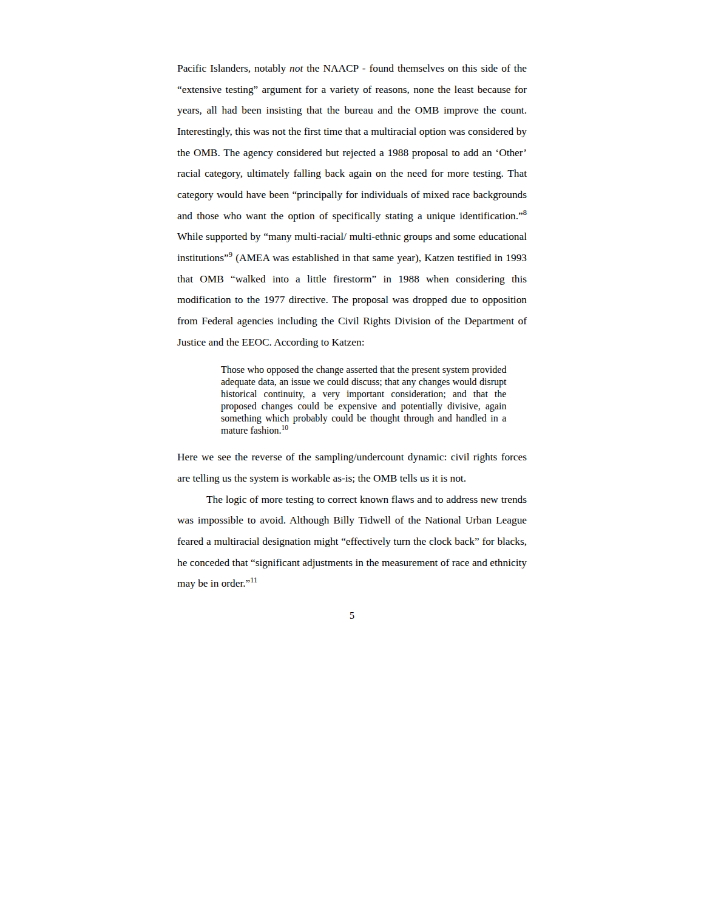Pacific Islanders, notably not the NAACP - found themselves on this side of the “extensive testing” argument for a variety of reasons, none the least because for years, all had been insisting that the bureau and the OMB improve the count. Interestingly, this was not the first time that a multiracial option was considered by the OMB. The agency considered but rejected a 1988 proposal to add an ‘Other’ racial category, ultimately falling back again on the need for more testing. That category would have been “principally for individuals of mixed race backgrounds and those who want the option of specifically stating a unique identification.”8 While supported by “many multi-racial/ multi-ethnic groups and some educational institutions”9 (AMEA was established in that same year), Katzen testified in 1993 that OMB “walked into a little firestorm” in 1988 when considering this modification to the 1977 directive. The proposal was dropped due to opposition from Federal agencies including the Civil Rights Division of the Department of Justice and the EEOC. According to Katzen:
Those who opposed the change asserted that the present system provided adequate data, an issue we could discuss; that any changes would disrupt historical continuity, a very important consideration; and that the proposed changes could be expensive and potentially divisive, again something which probably could be thought through and handled in a mature fashion.10
Here we see the reverse of the sampling/undercount dynamic: civil rights forces are telling us the system is workable as-is; the OMB tells us it is not.
The logic of more testing to correct known flaws and to address new trends was impossible to avoid. Although Billy Tidwell of the National Urban League feared a multiracial designation might “effectively turn the clock back” for blacks, he conceded that “significant adjustments in the measurement of race and ethnicity may be in order.”11
5